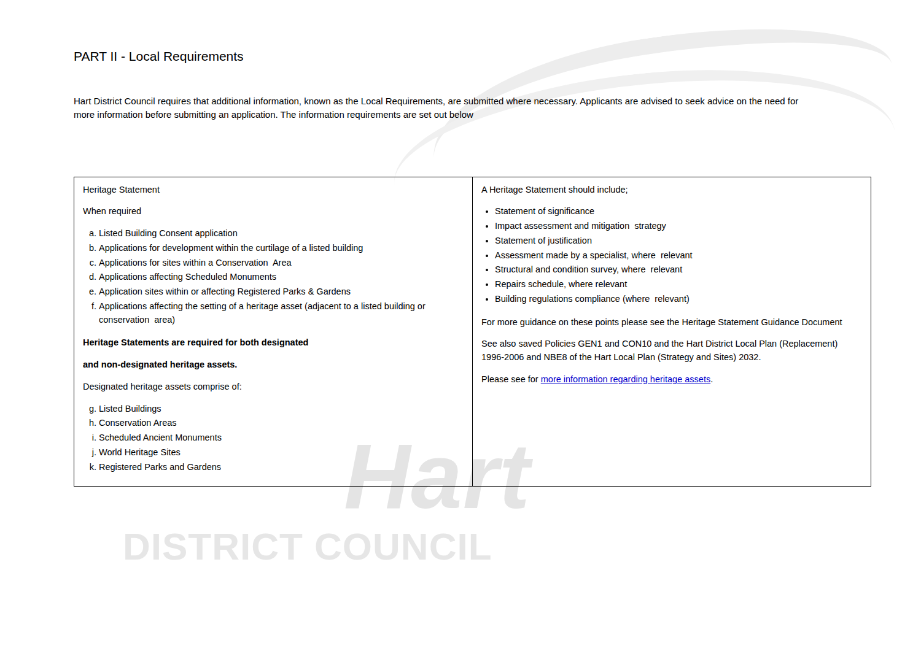Hart
DISTRICT COUNCIL
PART II - Local Requirements
Hart District Council requires that additional information, known as the Local Requirements, are submitted where necessary. Applicants are advised to seek advice on the need for more information before submitting an application. The information requirements are set out below
| Heritage Statement When required Listed Building Consent application Applications for development within the curtilage of a listed building Applications for sites within a Conservation Area Applications affecting Scheduled Monuments Application sites within or affecting Registered Parks & Gardens Applications affecting the setting of a heritage asset (adjacent to a listed building or conservation area) Heritage Statements are required for both designated and non-designated heritage assets. Designated heritage assets comprise of: Listed Buildings Conservation Areas Scheduled Ancient Monuments World Heritage Sites Registered Parks and Gardens | A Heritage Statement should include; Statement of significance Impact assessment and mitigation strategy Statement of justification Assessment made by a specialist, where relevant Structural and condition survey, where relevant Repairs schedule, where relevant Building regulations compliance (where relevant) For more guidance on these points please see the Heritage Statement Guidance Document See also saved Policies GEN1 and CON10 and the Hart District Local Plan (Replacement) 1996-2006 and NBE8 of the Hart Local Plan (Strategy and Sites) 2032. Please see for more information regarding heritage assets . |